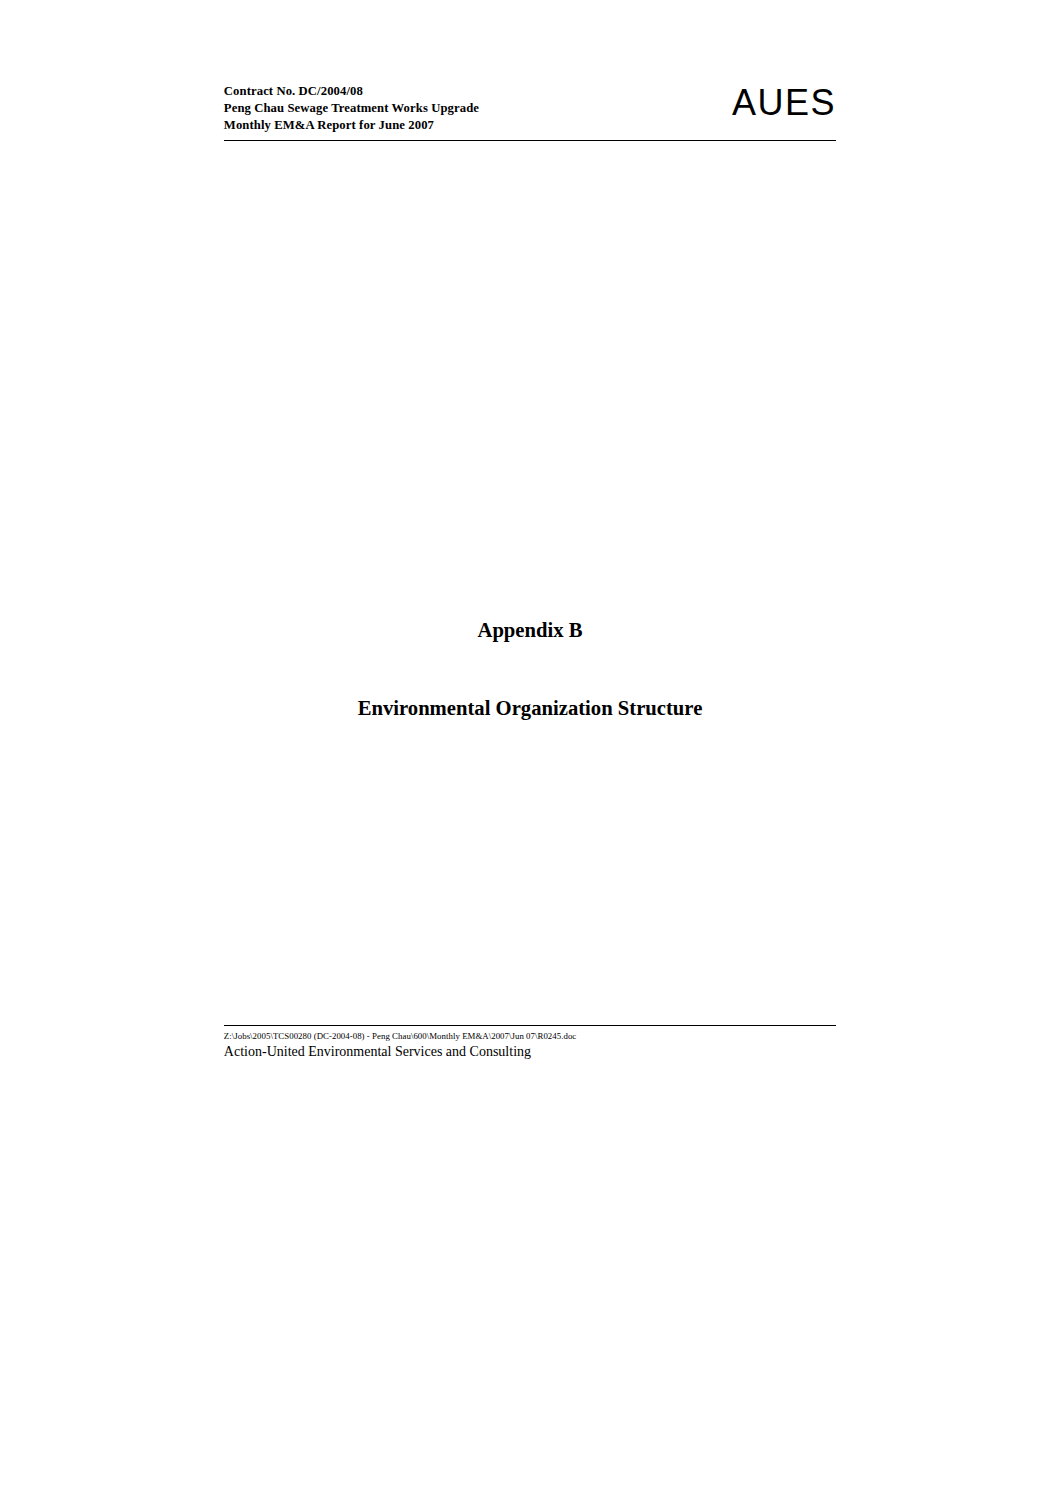Contract No. DC/2004/08
Peng Chau Sewage Treatment Works Upgrade
Monthly EM&A Report for June 2007
AUES
Appendix B
Environmental Organization Structure
Z:\Jobs\2005\TCS00280 (DC-2004-08) - Peng Chau\600\Monthly EM&A\2007\Jun 07\R0245.doc Action-United Environmental Services and Consulting